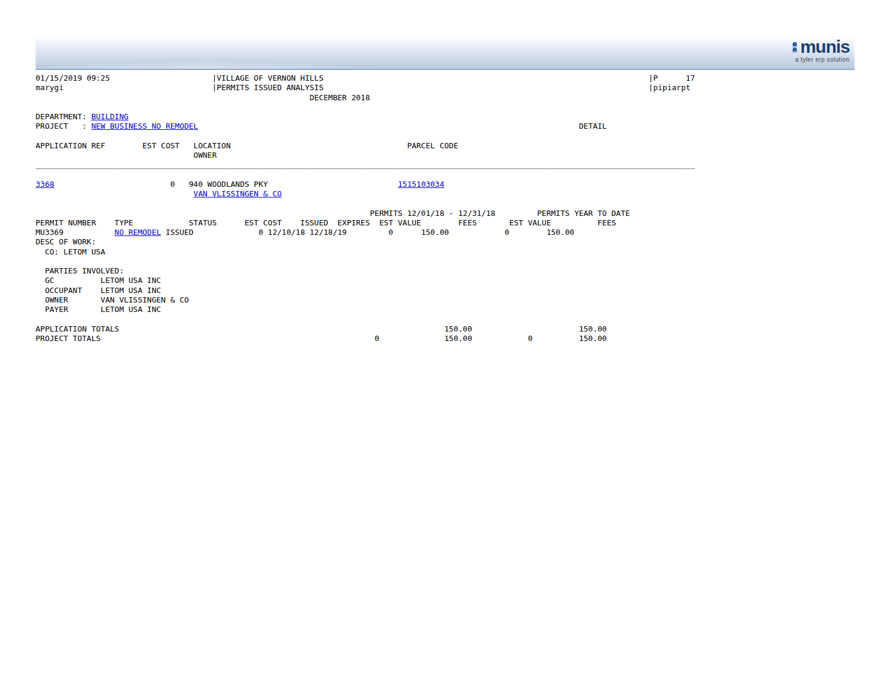munis
a tyler erp solution
01/15/2019 09:25                      |VILLAGE OF VERNON HILLS                                                                      |P      17
marygi                                |PERMITS ISSUED ANALYSIS                                                                      |pipiarpt
                                                           DECEMBER 2018

DEPARTMENT: BUILDING
PROJECT   : NEW BUSINESS NO REMODEL                                                                                  DETAIL

APPLICATION REF        EST COST   LOCATION                                      PARCEL CODE
                                  OWNER
______________________________________________________________________________________________________________________________________________

3368                         0   940 WOODLANDS PKY                            1515103034
                                  VAN VLISSINGEN & CO

                                                                        PERMITS 12/01/18 - 12/31/18         PERMITS YEAR TO DATE
PERMIT NUMBER    TYPE            STATUS      EST COST    ISSUED  EXPIRES  EST VALUE        FEES       EST VALUE          FEES
MU3369           NO REMODEL ISSUED              0 12/10/18 12/18/19         0      150.00            0        150.00
DESC OF WORK:
  CO: LETOM USA

  PARTIES INVOLVED:
  GC          LETOM USA INC
  OCCUPANT    LETOM USA INC
  OWNER       VAN VLISSINGEN & CO
  PAYER       LETOM USA INC

APPLICATION TOTALS                                                                      150.00                       150.00
PROJECT TOTALS                                                           0              150.00            0          150.00